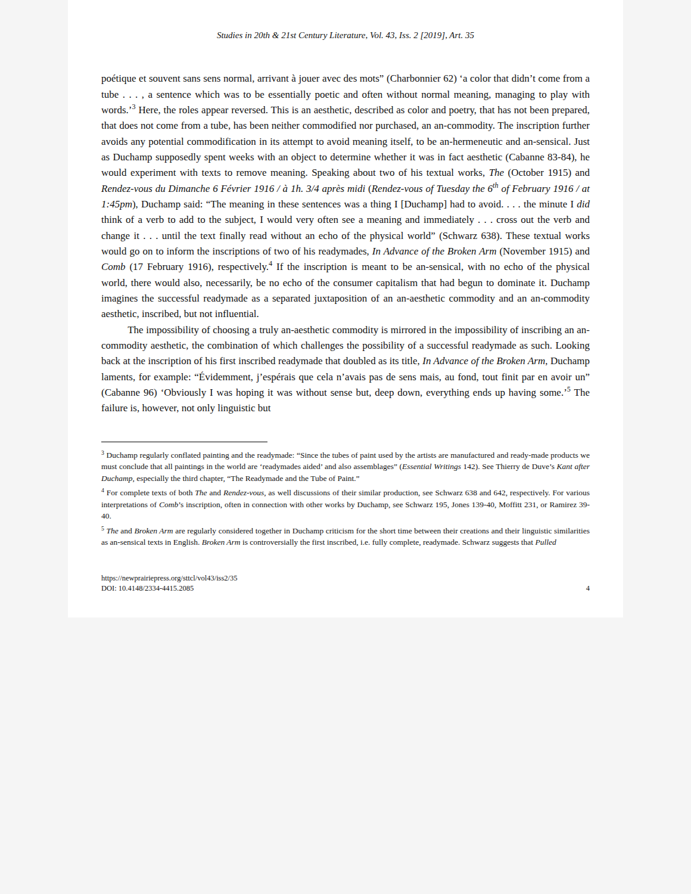Studies in 20th & 21st Century Literature, Vol. 43, Iss. 2 [2019], Art. 35
poétique et souvent sans sens normal, arrivant à jouer avec des mots” (Charbonnier 62) ‘a color that didn’t come from a tube . . . , a sentence which was to be essentially poetic and often without normal meaning, managing to play with words.’3 Here, the roles appear reversed. This is an aesthetic, described as color and poetry, that has not been prepared, that does not come from a tube, has been neither commodified nor purchased, an an-commodity. The inscription further avoids any potential commodification in its attempt to avoid meaning itself, to be an-hermeneutic and an-sensical. Just as Duchamp supposedly spent weeks with an object to determine whether it was in fact aesthetic (Cabanne 83-84), he would experiment with texts to remove meaning. Speaking about two of his textual works, The (October 1915) and Rendez-vous du Dimanche 6 Février 1916 / à 1h. 3/4 après midi (Rendez-vous of Tuesday the 6th of February 1916 / at 1:45pm), Duchamp said: “The meaning in these sentences was a thing I [Duchamp] had to avoid. . . . the minute I did think of a verb to add to the subject, I would very often see a meaning and immediately . . . cross out the verb and change it . . . until the text finally read without an echo of the physical world” (Schwarz 638). These textual works would go on to inform the inscriptions of two of his readymades, In Advance of the Broken Arm (November 1915) and Comb (17 February 1916), respectively.4 If the inscription is meant to be an-sensical, with no echo of the physical world, there would also, necessarily, be no echo of the consumer capitalism that had begun to dominate it. Duchamp imagines the successful readymade as a separated juxtaposition of an an-aesthetic commodity and an an-commodity aesthetic, inscribed, but not influential.
The impossibility of choosing a truly an-aesthetic commodity is mirrored in the impossibility of inscribing an an-commodity aesthetic, the combination of which challenges the possibility of a successful readymade as such. Looking back at the inscription of his first inscribed readymade that doubled as its title, In Advance of the Broken Arm, Duchamp laments, for example: “Évidemment, j’espérais que cela n’avais pas de sens mais, au fond, tout finit par en avoir un” (Cabanne 96) ‘Obviously I was hoping it was without sense but, deep down, everything ends up having some.’5 The failure is, however, not only linguistic but
3 Duchamp regularly conflated painting and the readymade: “Since the tubes of paint used by the artists are manufactured and ready-made products we must conclude that all paintings in the world are ‘readymades aided’ and also assemblages” (Essential Writings 142). See Thierry de Duve’s Kant after Duchamp, especially the third chapter, “The Readymade and the Tube of Paint.”
4 For complete texts of both The and Rendez-vous, as well discussions of their similar production, see Schwarz 638 and 642, respectively. For various interpretations of Comb’s inscription, often in connection with other works by Duchamp, see Schwarz 195, Jones 139-40, Moffitt 231, or Ramirez 39-40.
5 The and Broken Arm are regularly considered together in Duchamp criticism for the short time between their creations and their linguistic similarities as an-sensical texts in English. Broken Arm is controversially the first inscribed, i.e. fully complete, readymade. Schwarz suggests that Pulled
https://newprairiepress.org/sttcl/vol43/iss2/35
DOI: 10.4148/2334-4415.2085
4